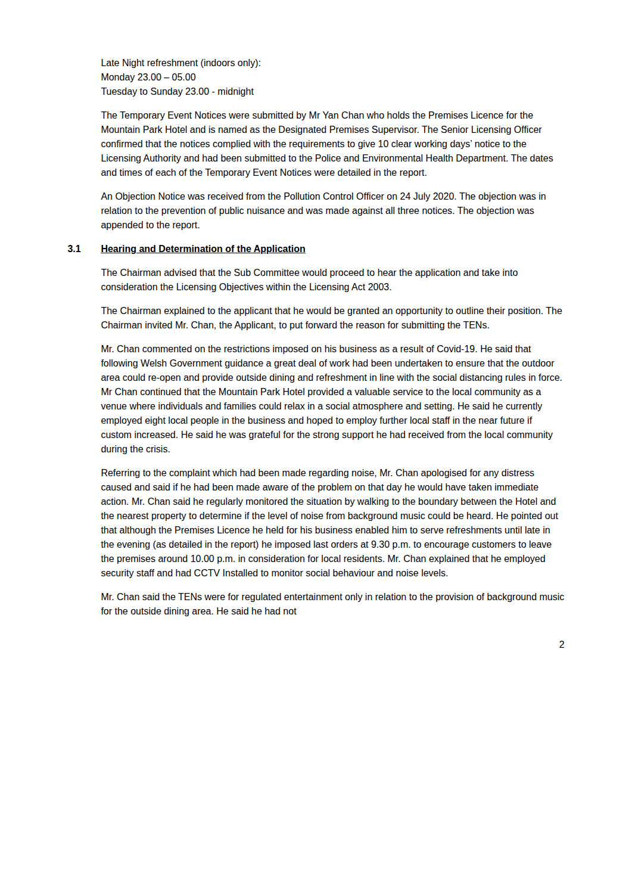Late Night refreshment (indoors only):
Monday 23.00 – 05.00
Tuesday to Sunday 23.00 - midnight
The Temporary Event Notices were submitted by Mr Yan Chan who holds the Premises Licence for the Mountain Park Hotel and is named as the Designated Premises Supervisor. The Senior Licensing Officer confirmed that the notices complied with the requirements to give 10 clear working days’ notice to the Licensing Authority and had been submitted to the Police and Environmental Health Department. The dates and times of each of the Temporary Event Notices were detailed in the report.
An Objection Notice was received from the Pollution Control Officer on 24 July 2020. The objection was in relation to the prevention of public nuisance and was made against all three notices. The objection was appended to the report.
3.1
Hearing and Determination of the Application
The Chairman advised that the Sub Committee would proceed to hear the application and take into consideration the Licensing Objectives within the Licensing Act 2003.
The Chairman explained to the applicant that he would be granted an opportunity to outline their position. The Chairman invited Mr. Chan, the Applicant, to put forward the reason for submitting the TENs.
Mr. Chan commented on the restrictions imposed on his business as a result of Covid-19. He said that following Welsh Government guidance a great deal of work had been undertaken to ensure that the outdoor area could re-open and provide outside dining and refreshment in line with the social distancing rules in force. Mr Chan continued that the Mountain Park Hotel provided a valuable service to the local community as a venue where individuals and families could relax in a social atmosphere and setting. He said he currently employed eight local people in the business and hoped to employ further local staff in the near future if custom increased. He said he was grateful for the strong support he had received from the local community during the crisis.
Referring to the complaint which had been made regarding noise, Mr. Chan apologised for any distress caused and said if he had been made aware of the problem on that day he would have taken immediate action. Mr. Chan said he regularly monitored the situation by walking to the boundary between the Hotel and the nearest property to determine if the level of noise from background music could be heard. He pointed out that although the Premises Licence he held for his business enabled him to serve refreshments until late in the evening (as detailed in the report) he imposed last orders at 9.30 p.m. to encourage customers to leave the premises around 10.00 p.m. in consideration for local residents. Mr. Chan explained that he employed security staff and had CCTV Installed to monitor social behaviour and noise levels.
Mr. Chan said the TENs were for regulated entertainment only in relation to the provision of background music for the outside dining area. He said he had not
2